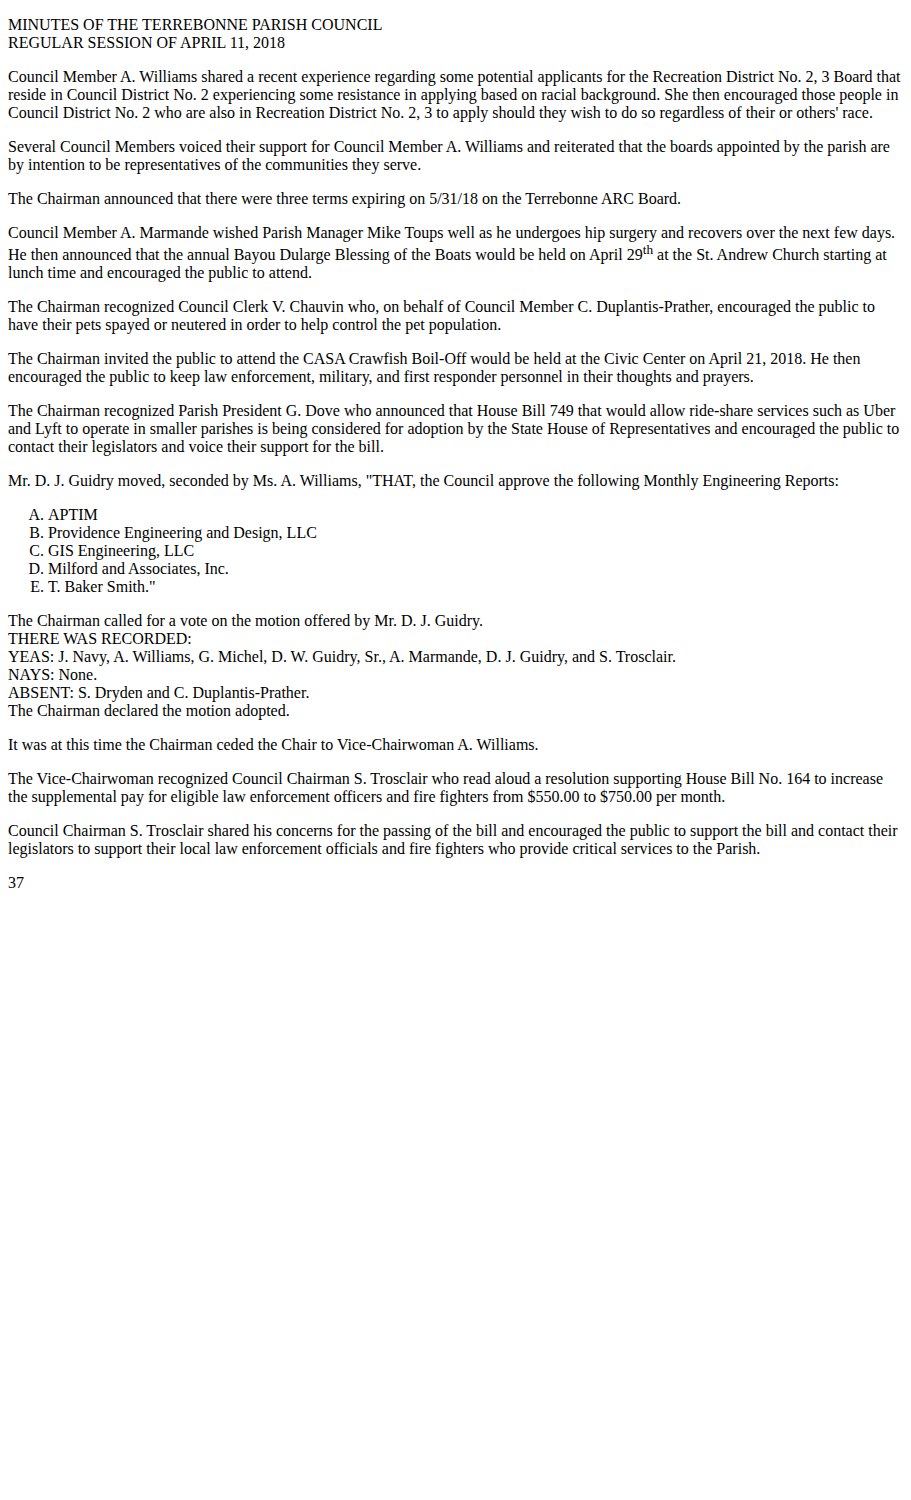MINUTES OF THE TERREBONNE PARISH COUNCIL
REGULAR SESSION OF APRIL 11, 2018
Council Member A. Williams shared a recent experience regarding some potential applicants for the Recreation District No. 2, 3 Board that reside in Council District No. 2 experiencing some resistance in applying based on racial background. She then encouraged those people in Council District No. 2 who are also in Recreation District No. 2, 3 to apply should they wish to do so regardless of their or others' race.
Several Council Members voiced their support for Council Member A. Williams and reiterated that the boards appointed by the parish are by intention to be representatives of the communities they serve.
The Chairman announced that there were three terms expiring on 5/31/18 on the Terrebonne ARC Board.
Council Member A. Marmande wished Parish Manager Mike Toups well as he undergoes hip surgery and recovers over the next few days. He then announced that the annual Bayou Dularge Blessing of the Boats would be held on April 29th at the St. Andrew Church starting at lunch time and encouraged the public to attend.
The Chairman recognized Council Clerk V. Chauvin who, on behalf of Council Member C. Duplantis-Prather, encouraged the public to have their pets spayed or neutered in order to help control the pet population.
The Chairman invited the public to attend the CASA Crawfish Boil-Off would be held at the Civic Center on April 21, 2018. He then encouraged the public to keep law enforcement, military, and first responder personnel in their thoughts and prayers.
The Chairman recognized Parish President G. Dove who announced that House Bill 749 that would allow ride-share services such as Uber and Lyft to operate in smaller parishes is being considered for adoption by the State House of Representatives and encouraged the public to contact their legislators and voice their support for the bill.
Mr. D. J. Guidry moved, seconded by Ms. A. Williams, "THAT, the Council approve the following Monthly Engineering Reports:
APTIM
Providence Engineering and Design, LLC
GIS Engineering, LLC
Milford and Associates, Inc.
T. Baker Smith."
The Chairman called for a vote on the motion offered by Mr. D. J. Guidry.
THERE WAS RECORDED:
YEAS: J. Navy, A. Williams, G. Michel, D. W. Guidry, Sr., A. Marmande, D. J. Guidry, and S. Trosclair.
NAYS: None.
ABSENT: S. Dryden and C. Duplantis-Prather.
The Chairman declared the motion adopted.
It was at this time the Chairman ceded the Chair to Vice-Chairwoman A. Williams.
The Vice-Chairwoman recognized Council Chairman S. Trosclair who read aloud a resolution supporting House Bill No. 164 to increase the supplemental pay for eligible law enforcement officers and fire fighters from $550.00 to $750.00 per month.
Council Chairman S. Trosclair shared his concerns for the passing of the bill and encouraged the public to support the bill and contact their legislators to support their local law enforcement officials and fire fighters who provide critical services to the Parish.
37